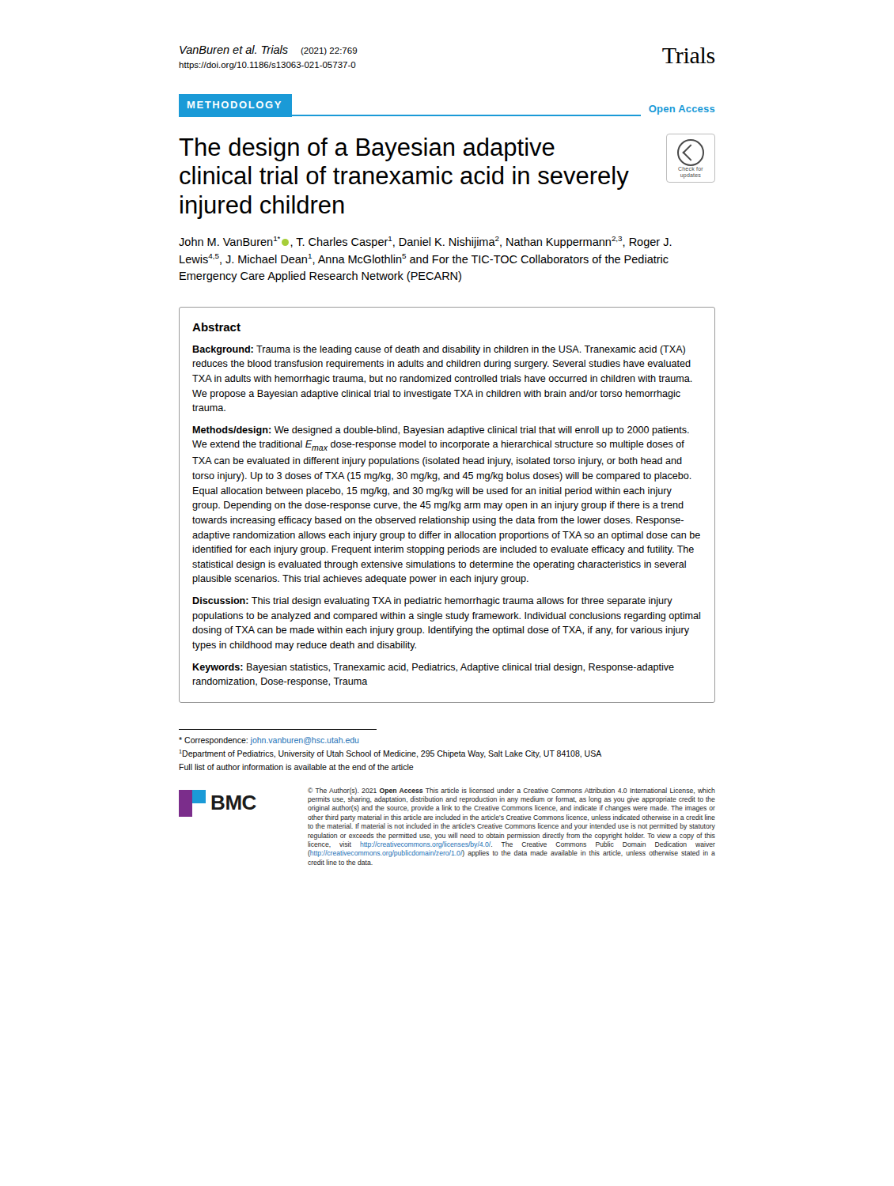VanBuren et al. Trials (2021) 22:769
https://doi.org/10.1186/s13063-021-05737-0
Trials
METHODOLOGY Open Access
The design of a Bayesian adaptive clinical trial of tranexamic acid in severely injured children
Check for
updates
John M. VanBuren1* , T. Charles Casper1, Daniel K. Nishijima2, Nathan Kuppermann2,3, Roger J. Lewis4,5, J. Michael Dean1, Anna McGlothlin5 and For the TIC-TOC Collaborators of the Pediatric Emergency Care Applied Research Network (PECARN)
Abstract
Background: Trauma is the leading cause of death and disability in children in the USA. Tranexamic acid (TXA) reduces the blood transfusion requirements in adults and children during surgery. Several studies have evaluated TXA in adults with hemorrhagic trauma, but no randomized controlled trials have occurred in children with trauma. We propose a Bayesian adaptive clinical trial to investigate TXA in children with brain and/or torso hemorrhagic trauma.
Methods/design: We designed a double-blind, Bayesian adaptive clinical trial that will enroll up to 2000 patients. We extend the traditional Emax dose-response model to incorporate a hierarchical structure so multiple doses of TXA can be evaluated in different injury populations (isolated head injury, isolated torso injury, or both head and torso injury). Up to 3 doses of TXA (15 mg/kg, 30 mg/kg, and 45 mg/kg bolus doses) will be compared to placebo. Equal allocation between placebo, 15 mg/kg, and 30 mg/kg will be used for an initial period within each injury group. Depending on the dose-response curve, the 45 mg/kg arm may open in an injury group if there is a trend towards increasing efficacy based on the observed relationship using the data from the lower doses. Response-adaptive randomization allows each injury group to differ in allocation proportions of TXA so an optimal dose can be identified for each injury group. Frequent interim stopping periods are included to evaluate efficacy and futility. The statistical design is evaluated through extensive simulations to determine the operating characteristics in several plausible scenarios. This trial achieves adequate power in each injury group.
Discussion: This trial design evaluating TXA in pediatric hemorrhagic trauma allows for three separate injury populations to be analyzed and compared within a single study framework. Individual conclusions regarding optimal dosing of TXA can be made within each injury group. Identifying the optimal dose of TXA, if any, for various injury types in childhood may reduce death and disability.
Keywords: Bayesian statistics, Tranexamic acid, Pediatrics, Adaptive clinical trial design, Response-adaptive randomization, Dose-response, Trauma
* Correspondence: john.vanburen@hsc.utah.edu
1Department of Pediatrics, University of Utah School of Medicine, 295 Chipeta Way, Salt Lake City, UT 84108, USA
Full list of author information is available at the end of the article
BMC
© The Author(s). 2021 Open Access This article is licensed under a Creative Commons Attribution 4.0 International License, which permits use, sharing, adaptation, distribution and reproduction in any medium or format, as long as you give appropriate credit to the original author(s) and the source, provide a link to the Creative Commons licence, and indicate if changes were made. The images or other third party material in this article are included in the article's Creative Commons licence, unless indicated otherwise in a credit line to the material. If material is not included in the article's Creative Commons licence and your intended use is not permitted by statutory regulation or exceeds the permitted use, you will need to obtain permission directly from the copyright holder. To view a copy of this licence, visit http://creativecommons.org/licenses/by/4.0/. The Creative Commons Public Domain Dedication waiver (http://creativecommons.org/publicdomain/zero/1.0/) applies to the data made available in this article, unless otherwise stated in a credit line to the data.